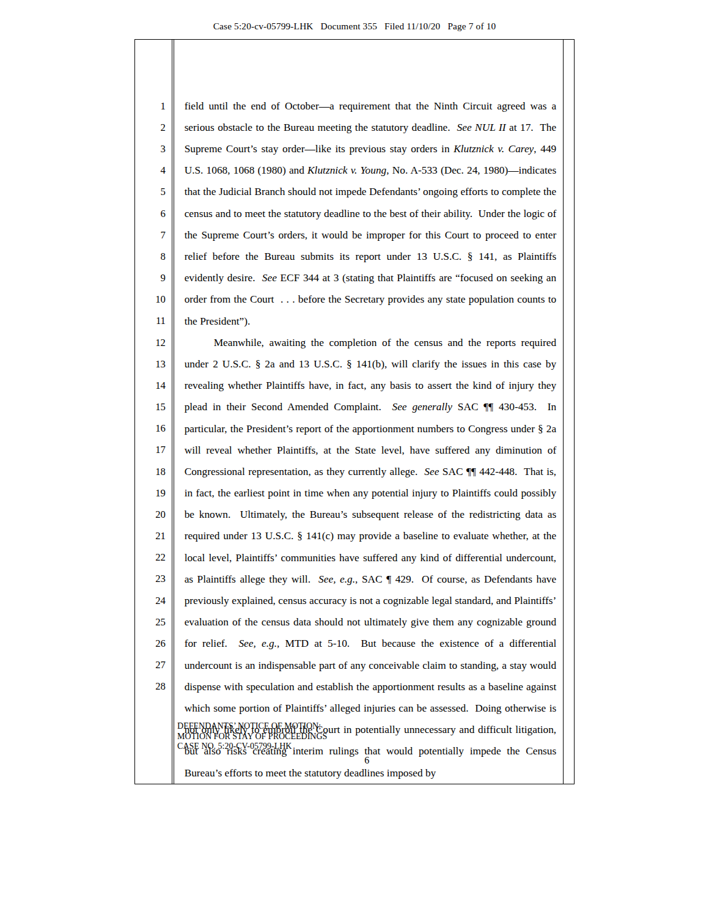Case 5:20-cv-05799-LHK Document 355 Filed 11/10/20 Page 7 of 10
1
2
3
4
5
6
7
8
9
10
11
12
13
14
15
16
17
18
19
20
21
22
23
24
25
26
27
28
field until the end of October—a requirement that the Ninth Circuit agreed was a serious obstacle to the Bureau meeting the statutory deadline. See NUL II at 17. The Supreme Court’s stay order—like its previous stay orders in Klutznick v. Carey, 449 U.S. 1068, 1068 (1980) and Klutznick v. Young, No. A-533 (Dec. 24, 1980)—indicates that the Judicial Branch should not impede Defendants’ ongoing efforts to complete the census and to meet the statutory deadline to the best of their ability. Under the logic of the Supreme Court’s orders, it would be improper for this Court to proceed to enter relief before the Bureau submits its report under 13 U.S.C. § 141, as Plaintiffs evidently desire. See ECF 344 at 3 (stating that Plaintiffs are “focused on seeking an order from the Court . . . before the Secretary provides any state population counts to the President”).
Meanwhile, awaiting the completion of the census and the reports required under 2 U.S.C. § 2a and 13 U.S.C. § 141(b), will clarify the issues in this case by revealing whether Plaintiffs have, in fact, any basis to assert the kind of injury they plead in their Second Amended Complaint. See generally SAC ¶¶ 430-453. In particular, the President’s report of the apportionment numbers to Congress under § 2a will reveal whether Plaintiffs, at the State level, have suffered any diminution of Congressional representation, as they currently allege. See SAC ¶¶ 442-448. That is, in fact, the earliest point in time when any potential injury to Plaintiffs could possibly be known. Ultimately, the Bureau’s subsequent release of the redistricting data as required under 13 U.S.C. § 141(c) may provide a baseline to evaluate whether, at the local level, Plaintiffs’ communities have suffered any kind of differential undercount, as Plaintiffs allege they will. See, e.g., SAC ¶ 429. Of course, as Defendants have previously explained, census accuracy is not a cognizable legal standard, and Plaintiffs’ evaluation of the census data should not ultimately give them any cognizable ground for relief. See, e.g., MTD at 5-10. But because the existence of a differential undercount is an indispensable part of any conceivable claim to standing, a stay would dispense with speculation and establish the apportionment results as a baseline against which some portion of Plaintiffs’ alleged injuries can be assessed. Doing otherwise is not only likely to embroil the Court in potentially unnecessary and difficult litigation, but also risks creating interim rulings that would potentially impede the Census Bureau’s efforts to meet the statutory deadlines imposed by
DEFENDANTS’ NOTICE OF MOTION;
MOTION FOR STAY OF PROCEEDINGS
Case No. 5:20-cv-05799-LHK
6